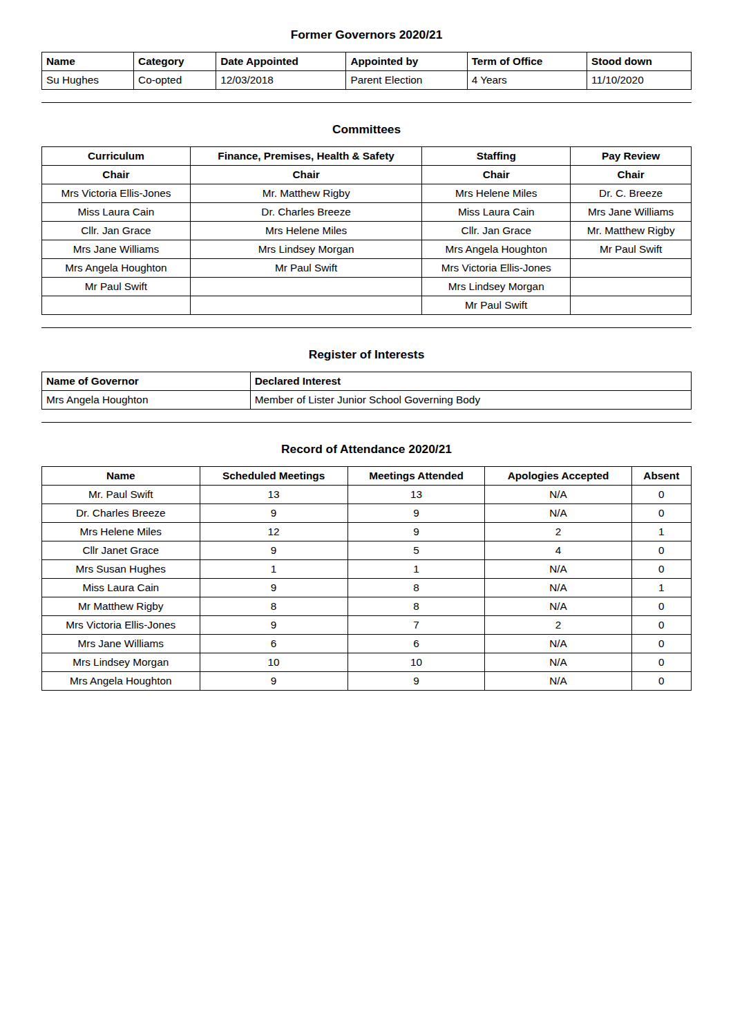Former Governors 2020/21
| Name | Category | Date Appointed | Appointed by | Term of Office | Stood down |
| --- | --- | --- | --- | --- | --- |
| Su Hughes | Co-opted | 12/03/2018 | Parent Election | 4 Years | 11/10/2020 |
Committees
| Curriculum | Finance, Premises, Health & Safety | Staffing | Pay Review |
| --- | --- | --- | --- |
| Chair | Chair | Chair | Chair |
| Mrs Victoria Ellis-Jones | Mr. Matthew Rigby | Mrs Helene Miles | Dr. C. Breeze |
| Miss Laura Cain | Dr. Charles Breeze | Miss Laura Cain | Mrs Jane Williams |
| Cllr. Jan Grace | Mrs Helene Miles | Cllr. Jan Grace | Mr. Matthew Rigby |
| Mrs Jane Williams | Mrs Lindsey Morgan | Mrs Angela Houghton | Mr Paul Swift |
| Mrs Angela Houghton | Mr Paul Swift | Mrs Victoria Ellis-Jones | |
| Mr Paul Swift | | Mrs Lindsey Morgan | |
| | | Mr Paul Swift | |
Register of Interests
| Name of Governor | Declared Interest |
| --- | --- |
| Mrs Angela Houghton | Member of Lister Junior School Governing Body |
Record of Attendance 2020/21
| Name | Scheduled Meetings | Meetings Attended | Apologies Accepted | Absent |
| --- | --- | --- | --- | --- |
| Mr. Paul Swift | 13 | 13 | N/A | 0 |
| Dr. Charles Breeze | 9 | 9 | N/A | 0 |
| Mrs Helene Miles | 12 | 9 | 2 | 1 |
| Cllr Janet Grace | 9 | 5 | 4 | 0 |
| Mrs Susan Hughes | 1 | 1 | N/A | 0 |
| Miss Laura Cain | 9 | 8 | N/A | 1 |
| Mr Matthew Rigby | 8 | 8 | N/A | 0 |
| Mrs Victoria Ellis-Jones | 9 | 7 | 2 | 0 |
| Mrs Jane Williams | 6 | 6 | N/A | 0 |
| Mrs Lindsey Morgan | 10 | 10 | N/A | 0 |
| Mrs Angela Houghton | 9 | 9 | N/A | 0 |